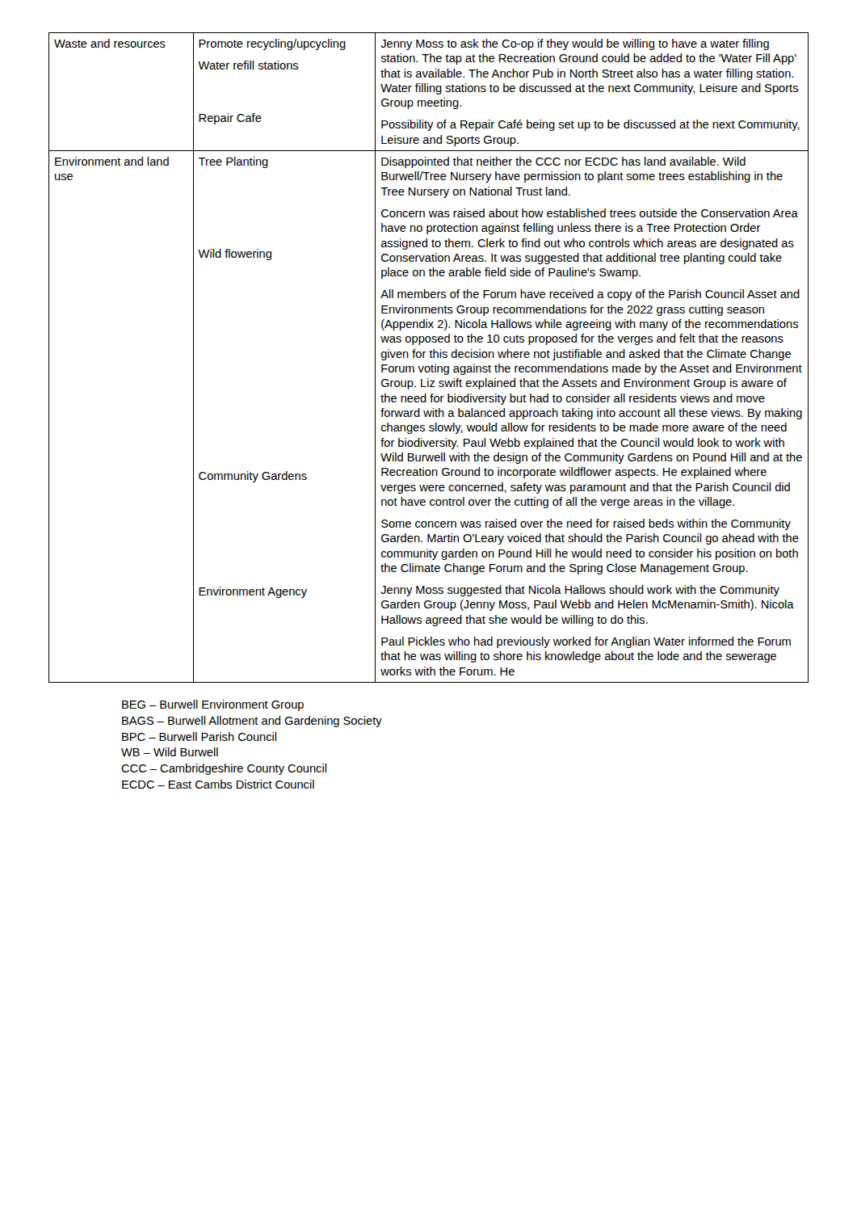| Waste and resources | Promote recycling/upcycling Water refill stations Repair Cafe | Jenny Moss to ask the Co-op if they would be willing to have a water filling station. The tap at the Recreation Ground could be added to the 'Water Fill App' that is available. The Anchor Pub in North Street also has a water filling station. Water filling stations to be discussed at the next Community, Leisure and Sports Group meeting. Possibility of a Repair Café being set up to be discussed at the next Community, Leisure and Sports Group. |
| Environment and land use | Tree Planting Wild flowering Community Gardens Environment Agency | Disappointed that neither the CCC nor ECDC has land available. Wild Burwell/Tree Nursery have permission to plant some trees establishing in the Tree Nursery on National Trust land. Concern was raised about how established trees outside the Conservation Area have no protection against felling unless there is a Tree Protection Order assigned to them. Clerk to find out who controls which areas are designated as Conservation Areas. It was suggested that additional tree planting could take place on the arable field side of Pauline's Swamp. All members of the Forum have received a copy of the Parish Council Asset and Environments Group recommendations for the 2022 grass cutting season (Appendix 2). Nicola Hallows while agreeing with many of the recommendations was opposed to the 10 cuts proposed for the verges and felt that the reasons given for this decision where not justifiable and asked that the Climate Change Forum voting against the recommendations made by the Asset and Environment Group. Liz swift explained that the Assets and Environment Group is aware of the need for biodiversity but had to consider all residents views and move forward with a balanced approach taking into account all these views. By making changes slowly, would allow for residents to be made more aware of the need for biodiversity. Paul Webb explained that the Council would look to work with Wild Burwell with the design of the Community Gardens on Pound Hill and at the Recreation Ground to incorporate wildflower aspects. He explained where verges were concerned, safety was paramount and that the Parish Council did not have control over the cutting of all the verge areas in the village. Some concern was raised over the need for raised beds within the Community Garden. Martin O'Leary voiced that should the Parish Council go ahead with the community garden on Pound Hill he would need to consider his position on both the Climate Change Forum and the Spring Close Management Group. Jenny Moss suggested that Nicola Hallows should work with the Community Garden Group (Jenny Moss, Paul Webb and Helen McMenamin-Smith). Nicola Hallows agreed that she would be willing to do this. Paul Pickles who had previously worked for Anglian Water informed the Forum that he was willing to shore his knowledge about the lode and the sewerage works with the Forum. He |
BEG – Burwell Environment Group
BAGS – Burwell Allotment and Gardening Society
BPC – Burwell Parish Council
WB – Wild Burwell
CCC – Cambridgeshire County Council
ECDC – East Cambs District Council